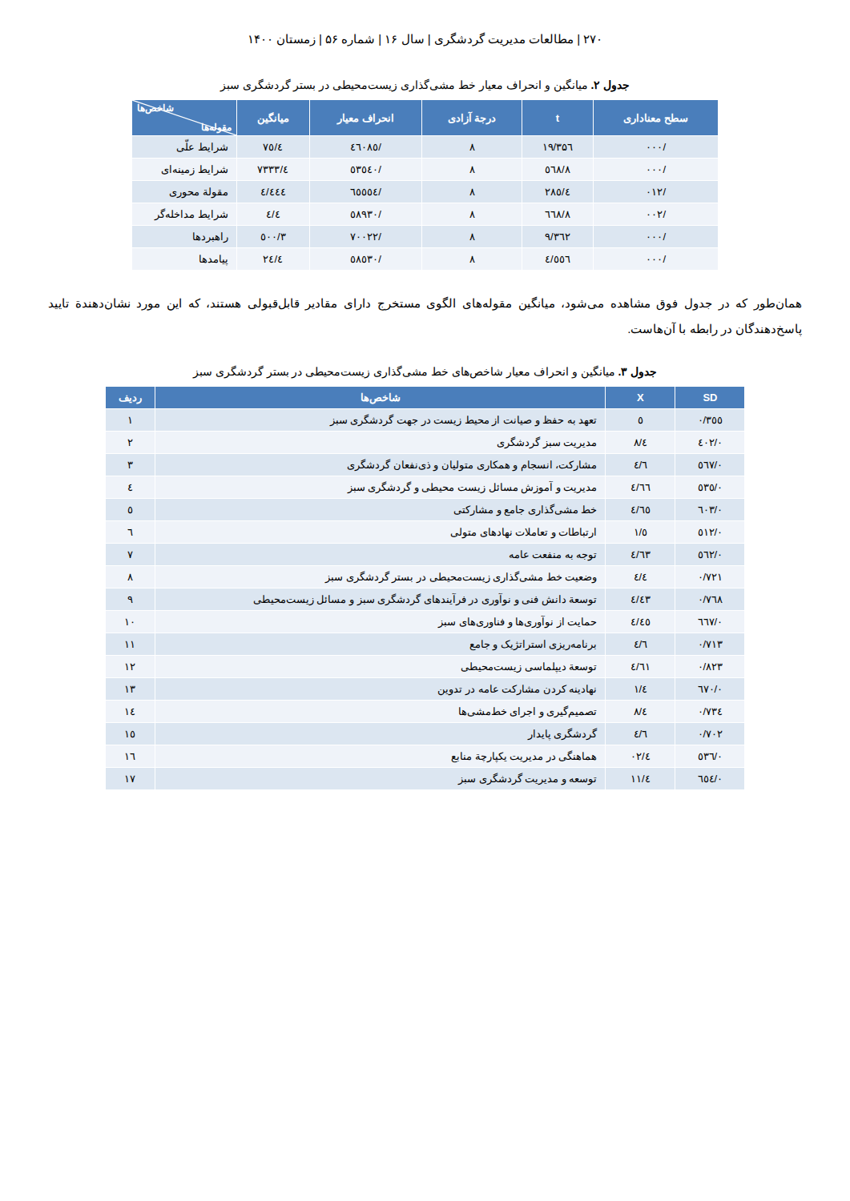۲۷۰ | مطالعات مدیریت گردشگری | سال ۱۶ | شماره ۵۶ | زمستان ۱۴۰۰
جدول ۲. میانگین و انحراف معیار خط مشی‌گذاری زیست‌محیطی در بستر گردشگری سبز
| سطح معناداری | t | درجة آزادی | انحراف معیار | میانگین | شاخص‌ها مقوله‌ها |
| --- | --- | --- | --- | --- | --- |
| /۰۰۰ | ۱۹/۳۵٦ | ۸ | /٤٦٠۸٥ | ٤/۷٥ | شرایط علّی |
| /۰۰۰ | ۸/٥٦۸ | ۸ | /٥۳٥٤٠ | ٤/۷۳۳۳ | شرایط زمینه‌ای |
| /۰۱۲ | ٤/۲۸٥ | ۸ | /٦٥٥٥٤ | ٤/٤٤٤ | مقولة محوری |
| /۰۰۲ | ۸/٦٦۸ | ۸ | /٥۸۹۳۰ | ٤/٤ | شرایط مداخله‌گر |
| /۰۰۰ | ۹/۳٦۲ | ۸ | /۷۰۰۲۲ | ۳/٥۰۰ | راهبردها |
| /۰۰۰ | ٤/٥٥٦ | ۸ | /٥۸٥۳۰ | ٤/۲٤ | پیامدها |
همان‌طور که در جدول فوق مشاهده می‌شود، میانگین مقوله‌های الگوی مستخرج دارای مقادیر قابل‌قبولی هستند، که این مورد نشان‌دهندة تایید پاسخ‌دهندگان در رابطه با آن‌هاست.
جدول ۳. میانگین و انحراف معیار شاخص‌های خط مشی‌گذاری زیست‌محیطی در بستر گردشگری سبز
| SD | X | شاخص‌ها | ردیف |
| --- | --- | --- | --- |
| ۰/۳٥٥ | ٥ | تعهد به حفظ و صیانت از محیط زیست در جهت گردشگری سبز | ۱ |
| ۰/٤۰۲ | ٤/۸ | مدیریت سبز گردشگری | ۲ |
| ۰/٥٦۷ | ٤/٦ | مشارکت، انسجام و همکاری متولیان و ذی‌نفعان گردشگری | ۳ |
| ۰/٥۳٥ | ٤/٦٦ | مدیریت و آموزش مسائل زیست محیطی و گردشگری سبز | ٤ |
| ۰/٦۰۳ | ٤/٦٥ | خط مشی‌گذاری جامع و مشارکتی | ٥ |
| ۰/٥۱۲ | ٥/۱ | ارتباطات و تعاملات نهادهای متولی | ٦ |
| ۰/٥٦۲ | ٤/٦۳ | توجه به منفعت عامه | ۷ |
| ۰/۷۲۱ | ٤/٤ | وضعیت خط مشی‌گذاری زیست‌محیطی در بستر گردشگری سبز | ۸ |
| ۰/۷٦۸ | ٤/٤۳ | توسعة دانش فنی و نوآوری در فرآیندهای گردشگری سبز و مسائل زیست‌محیطی | ۹ |
| ۰/٦٦۷ | ٤/٤٥ | حمایت از نوآوری‌ها و فناوری‌های سبز | ۱۰ |
| ۰/۷۱۳ | ٤/٦ | برنامه‌ریزی استراتژیک و جامع | ۱۱ |
| ۰/۸۲۳ | ٤/٦۱ | توسعة دیپلماسی زیست‌محیطی | ۱۲ |
| ۰/٦۷۰ | ٤/۱ | نهادینه کردن مشارکت عامه در تدوین | ۱۳ |
| ۰/۷۳٤ | ٤/۸ | تصمیم‌گیری و اجرای خط‌مشی‌ها | ۱٤ |
| ۰/۷۰۲ | ٤/٦ | گردشگری پایدار | ۱٥ |
| ۰/٥۳٦ | ٤/۰۲ | هماهنگی در مدیریت یکپارچة منابع | ۱٦ |
| ۰/٦٥٤ | ٤/۱۱ | توسعه و مدیریت گردشگری سبز | ۱۷ |